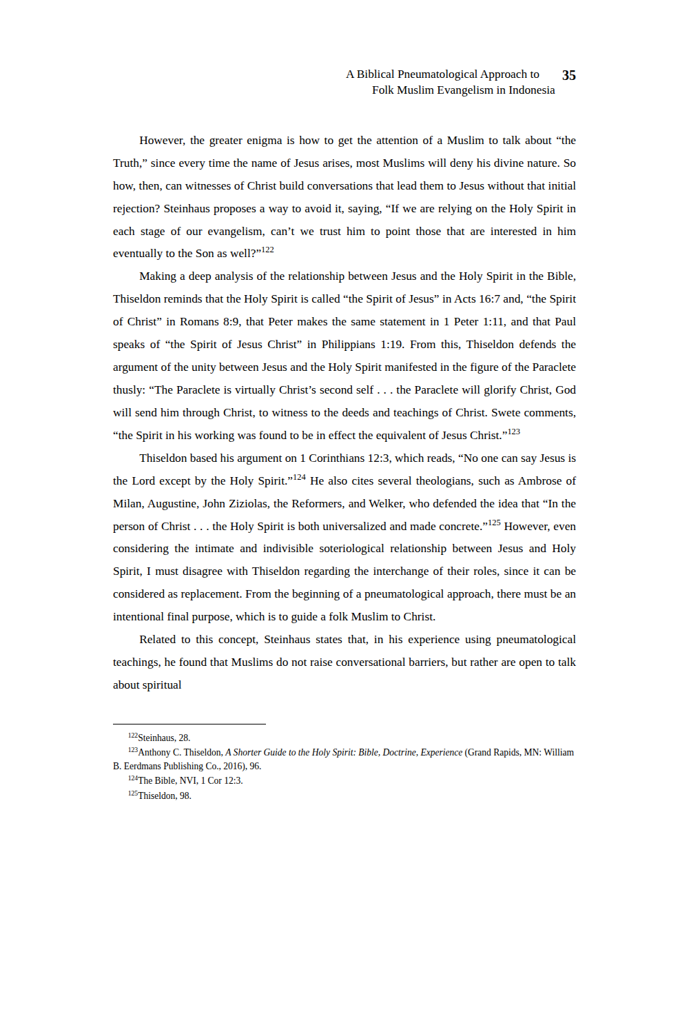A Biblical Pneumatological Approach to Folk Muslim Evangelism in Indonesia
35
However, the greater enigma is how to get the attention of a Muslim to talk about “the Truth,” since every time the name of Jesus arises, most Muslims will deny his divine nature. So how, then, can witnesses of Christ build conversations that lead them to Jesus without that initial rejection? Steinhaus proposes a way to avoid it, saying, “If we are relying on the Holy Spirit in each stage of our evangelism, can’t we trust him to point those that are interested in him eventually to the Son as well?”122
Making a deep analysis of the relationship between Jesus and the Holy Spirit in the Bible, Thiseldon reminds that the Holy Spirit is called “the Spirit of Jesus” in Acts 16:7 and, “the Spirit of Christ” in Romans 8:9, that Peter makes the same statement in 1 Peter 1:11, and that Paul speaks of “the Spirit of Jesus Christ” in Philippians 1:19. From this, Thiseldon defends the argument of the unity between Jesus and the Holy Spirit manifested in the figure of the Paraclete thusly: “The Paraclete is virtually Christ’s second self . . . the Paraclete will glorify Christ, God will send him through Christ, to witness to the deeds and teachings of Christ. Swete comments, “the Spirit in his working was found to be in effect the equivalent of Jesus Christ.”123
Thiseldon based his argument on 1 Corinthians 12:3, which reads, “No one can say Jesus is the Lord except by the Holy Spirit.”124 He also cites several theologians, such as Ambrose of Milan, Augustine, John Ziziolas, the Reformers, and Welker, who defended the idea that “In the person of Christ . . . the Holy Spirit is both universalized and made concrete.”125 However, even considering the intimate and indivisible soteriological relationship between Jesus and Holy Spirit, I must disagree with Thiseldon regarding the interchange of their roles, since it can be considered as replacement. From the beginning of a pneumatological approach, there must be an intentional final purpose, which is to guide a folk Muslim to Christ.
Related to this concept, Steinhaus states that, in his experience using pneumatological teachings, he found that Muslims do not raise conversational barriers, but rather are open to talk about spiritual
122Steinhaus, 28.
123Anthony C. Thiseldon, A Shorter Guide to the Holy Spirit: Bible, Doctrine, Experience (Grand Rapids, MN: William B. Eerdmans Publishing Co., 2016), 96.
124The Bible, NVI, 1 Cor 12:3.
125Thiseldon, 98.